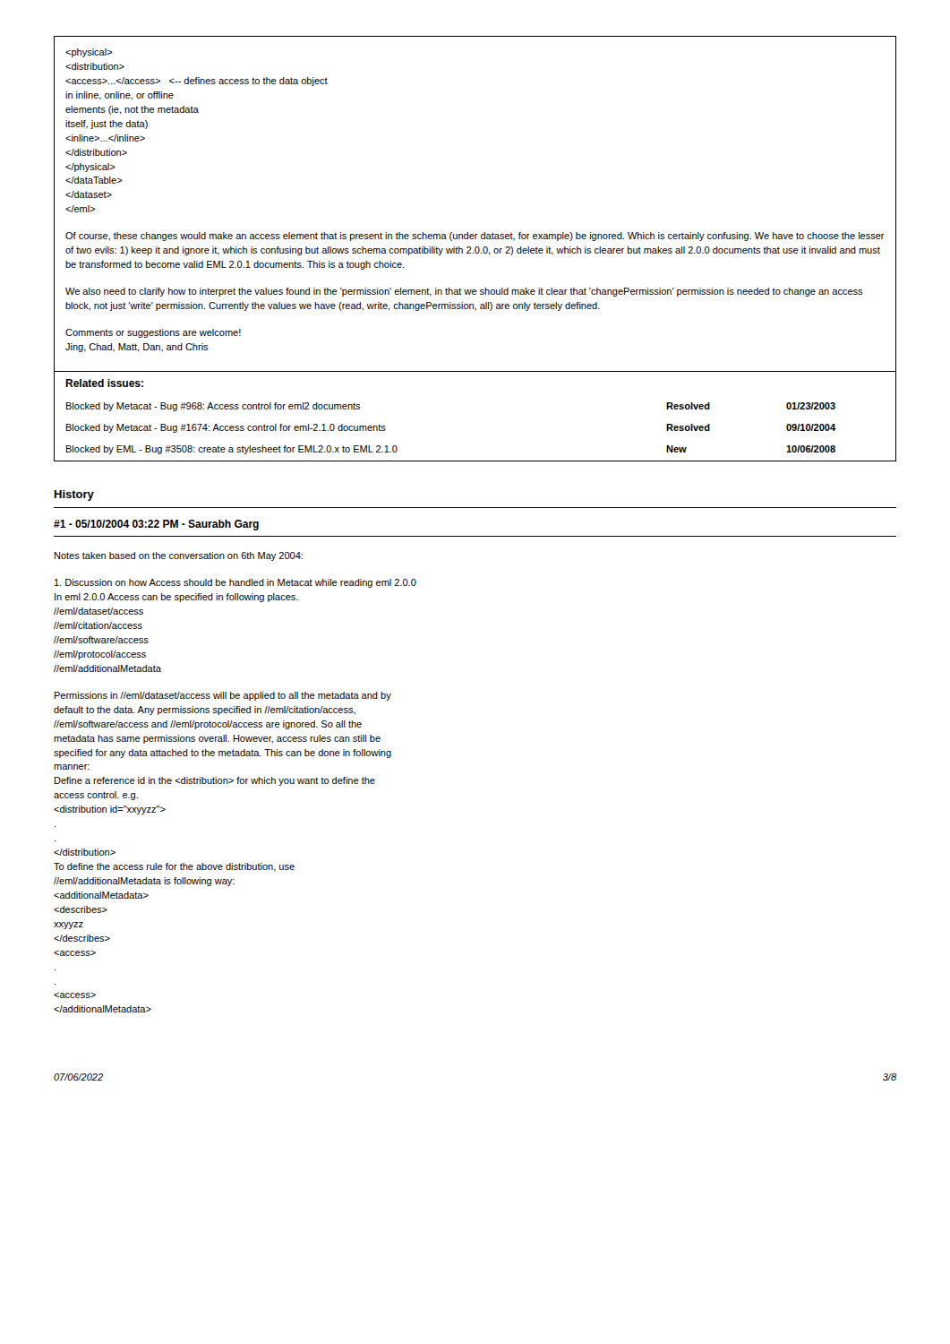<physical>
<distribution>
<access>...</access> <-- defines access to the data object
in inline, online, or offline
elements (ie, not the metadata
itself, just the data)
<inline>...</inline>
</distribution>
</physical>
</dataTable>
</dataset>
</eml>
Of course, these changes would make an access element that is present in the schema (under dataset, for example) be ignored. Which is certainly confusing. We have to choose the lesser of two evils: 1) keep it and ignore it, which is confusing but allows schema compatibility with 2.0.0, or 2) delete it, which is clearer but makes all 2.0.0 documents that use it invalid and must be transformed to become valid EML 2.0.1 documents. This is a tough choice.
We also need to clarify how to interpret the values found in the 'permission' element, in that we should make it clear that 'changePermission' permission is needed to change an access block, not just 'write' permission. Currently the values we have (read, write, changePermission, all) are only tersely defined.
Comments or suggestions are welcome!
Jing, Chad, Matt, Dan, and Chris
Related issues:
| Blocked by Metacat - Bug #968: Access control for eml2 documents | Resolved | 01/23/2003 |
| Blocked by Metacat - Bug #1674: Access control for eml-2.1.0 documents | Resolved | 09/10/2004 |
| Blocked by EML - Bug #3508: create a stylesheet for EML2.0.x to EML 2.1.0 | New | 10/06/2008 |
History
#1 - 05/10/2004 03:22 PM - Saurabh Garg
Notes taken based on the conversation on 6th May 2004:
1. Discussion on how Access should be handled in Metacat while reading eml 2.0.0
In eml 2.0.0 Access can be specified in following places.
//eml/dataset/access
//eml/citation/access
//eml/software/access
//eml/protocol/access
//eml/additionalMetadata
Permissions in //eml/dataset/access will be applied to all the metadata and by
default to the data. Any permissions specified in //eml/citation/access,
//eml/software/access and //eml/protocol/access are ignored. So all the
metadata has same permissions overall. However, access rules can still be
specified for any data attached to the metadata. This can be done in following
manner:
Define a reference id in the <distribution> for which you want to define the
access control. e.g.
<distribution id="xxyyzz">
.
.
</distribution>
To define the access rule for the above distribution, use
//eml/additionalMetadata is following way:
<additionalMetadata>
<describes>
xxyyzz
</describes>
<access>
.
.
<access>
</additionalMetadata>
07/06/2022 3/8